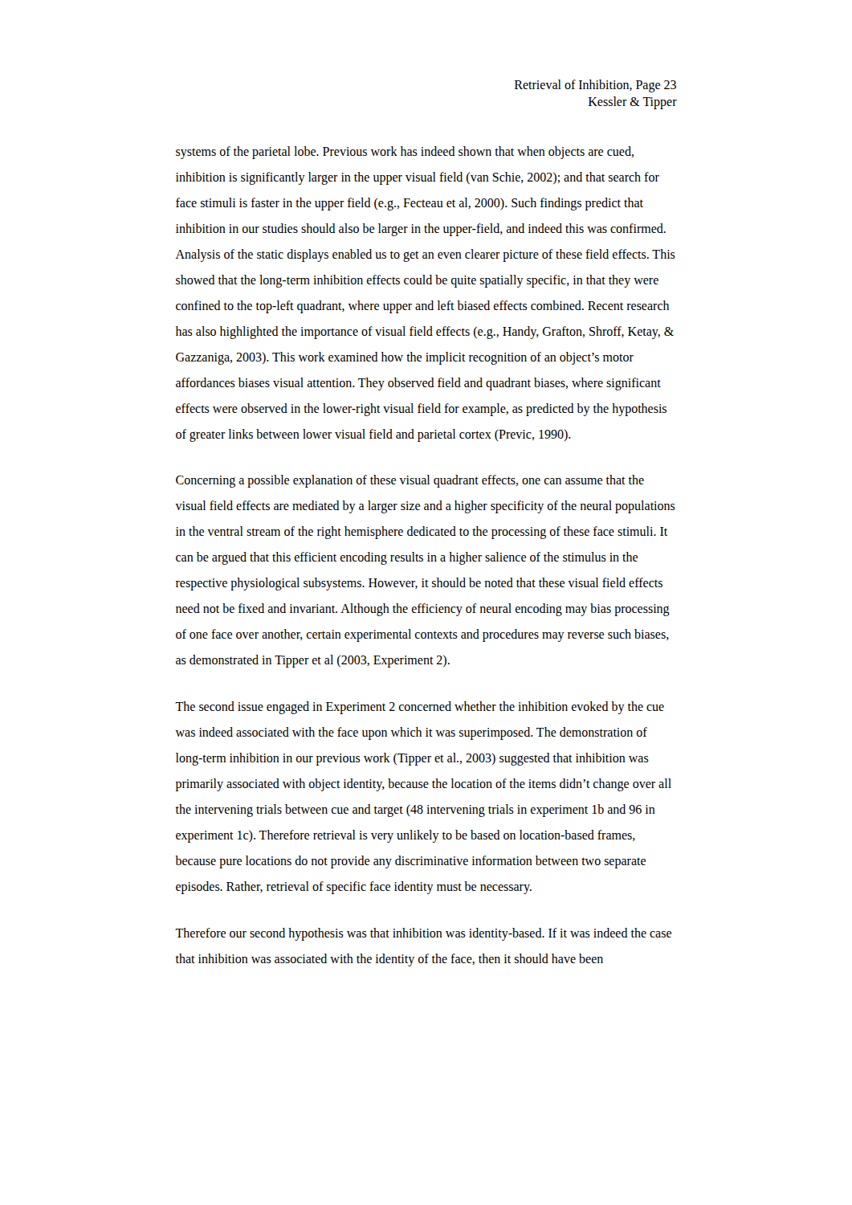Retrieval of Inhibition, Page 23
Kessler & Tipper
systems of the parietal lobe. Previous work has indeed shown that when objects are cued, inhibition is significantly larger in the upper visual field (van Schie, 2002); and that search for face stimuli is faster in the upper field (e.g., Fecteau et al, 2000). Such findings predict that inhibition in our studies should also be larger in the upper-field, and indeed this was confirmed. Analysis of the static displays enabled us to get an even clearer picture of these field effects. This showed that the long-term inhibition effects could be quite spatially specific, in that they were confined to the top-left quadrant, where upper and left biased effects combined. Recent research has also highlighted the importance of visual field effects (e.g., Handy, Grafton, Shroff, Ketay, & Gazzaniga, 2003). This work examined how the implicit recognition of an object’s motor affordances biases visual attention. They observed field and quadrant biases, where significant effects were observed in the lower-right visual field for example, as predicted by the hypothesis of greater links between lower visual field and parietal cortex (Previc, 1990).
Concerning a possible explanation of these visual quadrant effects, one can assume that the visual field effects are mediated by a larger size and a higher specificity of the neural populations in the ventral stream of the right hemisphere dedicated to the processing of these face stimuli. It can be argued that this efficient encoding results in a higher salience of the stimulus in the respective physiological subsystems. However, it should be noted that these visual field effects need not be fixed and invariant. Although the efficiency of neural encoding may bias processing of one face over another, certain experimental contexts and procedures may reverse such biases, as demonstrated in Tipper et al (2003, Experiment 2).
The second issue engaged in Experiment 2 concerned whether the inhibition evoked by the cue was indeed associated with the face upon which it was superimposed. The demonstration of long-term inhibition in our previous work (Tipper et al., 2003) suggested that inhibition was primarily associated with object identity, because the location of the items didn’t change over all the intervening trials between cue and target (48 intervening trials in experiment 1b and 96 in experiment 1c). Therefore retrieval is very unlikely to be based on location-based frames, because pure locations do not provide any discriminative information between two separate episodes. Rather, retrieval of specific face identity must be necessary.
Therefore our second hypothesis was that inhibition was identity-based. If it was indeed the case that inhibition was associated with the identity of the face, then it should have been